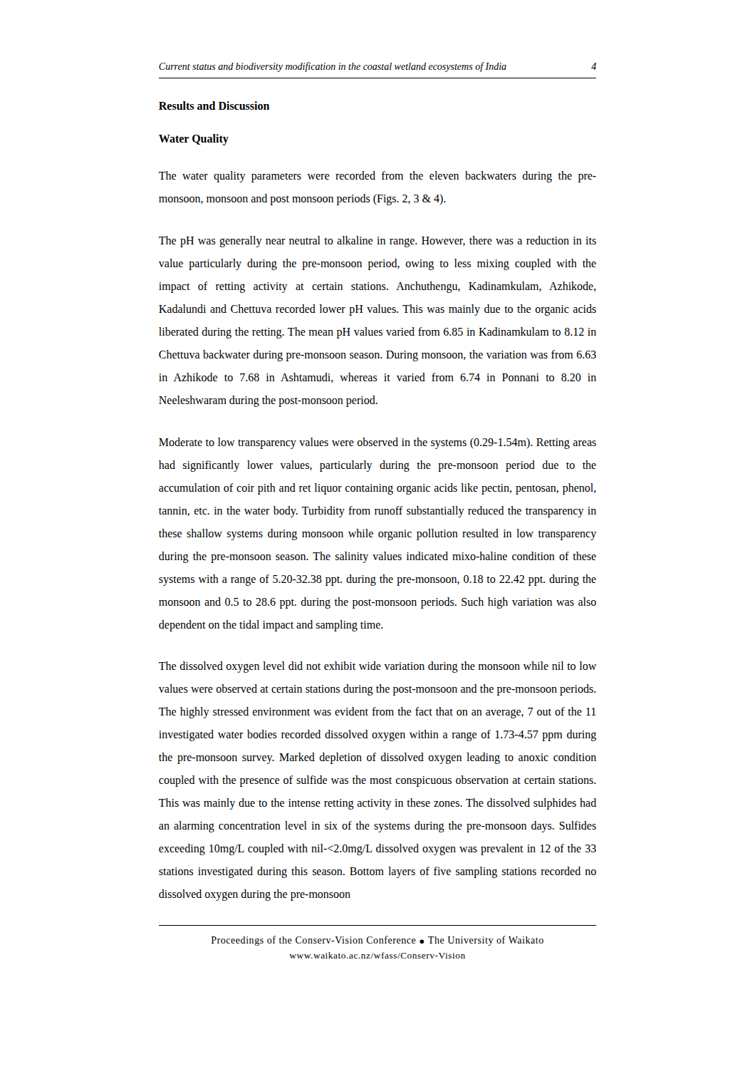Current status and biodiversity modification in the coastal wetland ecosystems of India 4
Results and Discussion
Water Quality
The water quality parameters were recorded from the eleven backwaters during the pre- monsoon, monsoon and post monsoon periods (Figs. 2, 3 & 4).
The pH was generally near neutral to alkaline in range. However, there was a reduction in its value particularly during the pre-monsoon period, owing to less mixing coupled with the impact of retting activity at certain stations. Anchuthengu, Kadinamkulam, Azhikode, Kadalundi and Chettuva recorded lower pH values. This was mainly due to the organic acids liberated during the retting. The mean pH values varied from 6.85 in Kadinamkulam to 8.12 in Chettuva backwater during pre-monsoon season. During monsoon, the variation was from 6.63 in Azhikode to 7.68 in Ashtamudi, whereas it varied from 6.74 in Ponnani to 8.20 in Neeleshwaram during the post-monsoon period.
Moderate to low transparency values were observed in the systems (0.29-1.54m). Retting areas had significantly lower values, particularly during the pre-monsoon period due to the accumulation of coir pith and ret liquor containing organic acids like pectin, pentosan, phenol, tannin, etc. in the water body. Turbidity from runoff substantially reduced the transparency in these shallow systems during monsoon while organic pollution resulted in low transparency during the pre-monsoon season. The salinity values indicated mixo-haline condition of these systems with a range of 5.20-32.38 ppt. during the pre-monsoon, 0.18 to 22.42 ppt. during the monsoon and 0.5 to 28.6 ppt. during the post-monsoon periods. Such high variation was also dependent on the tidal impact and sampling time.
The dissolved oxygen level did not exhibit wide variation during the monsoon while nil to low values were observed at certain stations during the post-monsoon and the pre-monsoon periods. The highly stressed environment was evident from the fact that on an average, 7 out of the 11 investigated water bodies recorded dissolved oxygen within a range of 1.73-4.57 ppm during the pre-monsoon survey. Marked depletion of dissolved oxygen leading to anoxic condition coupled with the presence of sulfide was the most conspicuous observation at certain stations. This was mainly due to the intense retting activity in these zones. The dissolved sulphides had an alarming concentration level in six of the systems during the pre-monsoon days. Sulfides exceeding 10mg/L coupled with nil-<2.0mg/L dissolved oxygen was prevalent in 12 of the 33 stations investigated during this season. Bottom layers of five sampling stations recorded no dissolved oxygen during the pre-monsoon
Proceedings of the Conserv-Vision Conference ● The University of Waikato www.waikato.ac.nz/wfass/Conserv-Vision